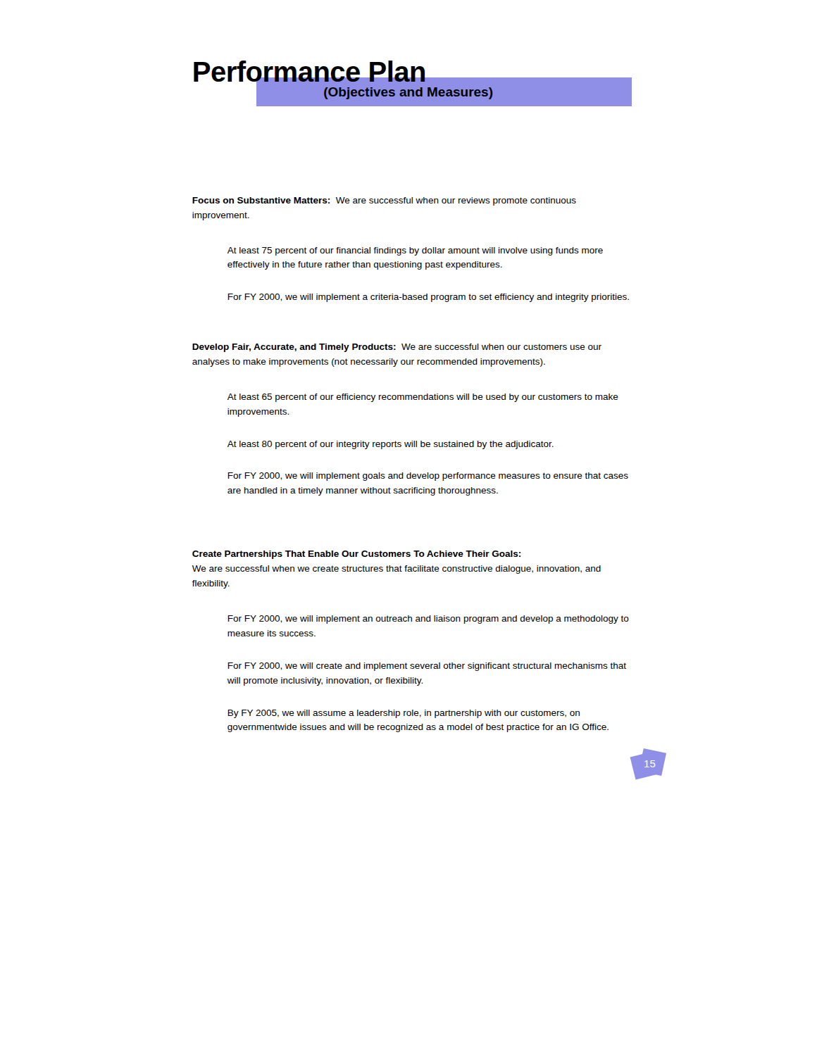Performance Plan
(Objectives and Measures)
Focus on Substantive Matters: We are successful when our reviews promote continuous improvement.
At least 75 percent of our financial findings by dollar amount will involve using funds more effectively in the future rather than questioning past expenditures.
For FY 2000, we will implement a criteria-based program to set efficiency and integrity priorities.
Develop Fair, Accurate, and Timely Products: We are successful when our customers use our analyses to make improvements (not necessarily our recommended improvements).
At least 65 percent of our efficiency recommendations will be used by our customers to make improvements.
At least 80 percent of our integrity reports will be sustained by the adjudicator.
For FY 2000, we will implement goals and develop performance measures to ensure that cases are handled in a timely manner without sacrificing thoroughness.
Create Partnerships That Enable Our Customers To Achieve Their Goals:
We are successful when we create structures that facilitate constructive dialogue, innovation, and flexibility.
For FY 2000, we will implement an outreach and liaison program and develop a methodology to measure its success.
For FY 2000, we will create and implement several other significant structural mechanisms that will promote inclusivity, innovation, or flexibility.
By FY 2005, we will assume a leadership role, in partnership with our customers, on governmentwide issues and will be recognized as a model of best practice for an IG Office.
15